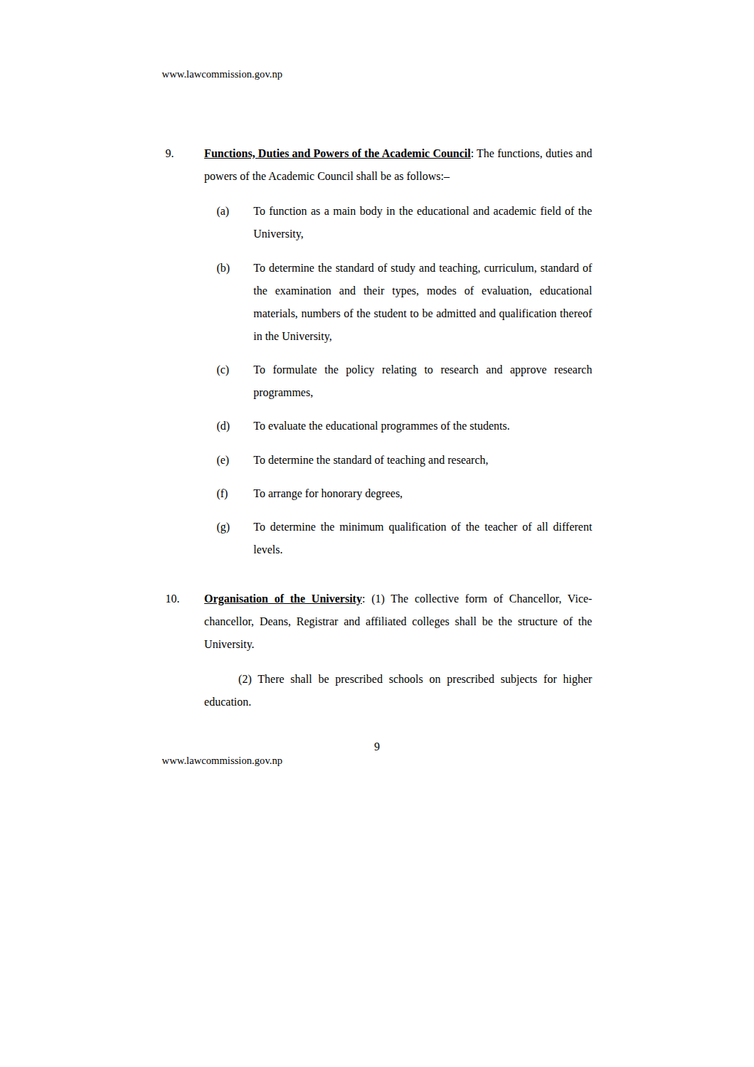www.lawcommission.gov.np
9.
Functions, Duties and Powers of the Academic Council: The functions, duties and powers of the Academic Council shall be as follows:–
(a) To function as a main body in the educational and academic field of the University,
(b) To determine the standard of study and teaching, curriculum, standard of the examination and their types, modes of evaluation, educational materials, numbers of the student to be admitted and qualification thereof in the University,
(c) To formulate the policy relating to research and approve research programmes,
(d) To evaluate the educational programmes of the students.
(e) To determine the standard of teaching and research,
(f) To arrange for honorary degrees,
(g) To determine the minimum qualification of the teacher of all different levels.
10.
Organisation of the University: (1) The collective form of Chancellor, Vice-chancellor, Deans, Registrar and affiliated colleges shall be the structure of the University.
(2) There shall be prescribed schools on prescribed subjects for higher education.
9
www.lawcommission.gov.np